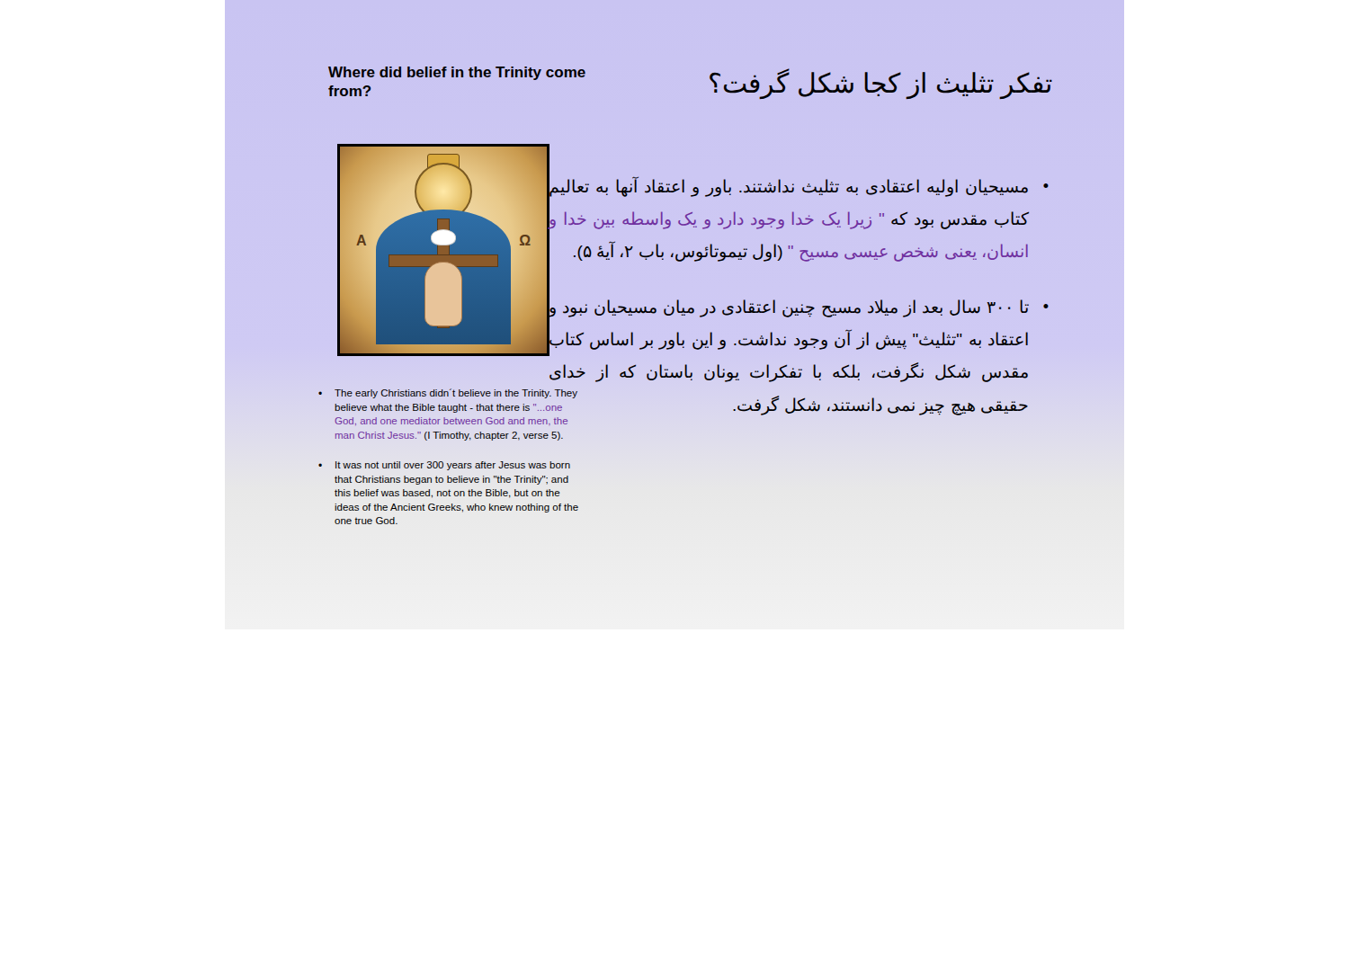Where did belief in the Trinity come from?
تفکر تثلیث از کجا شکل گرفت؟
A
Ω
The early Christians didn´t believe in the Trinity. They believe what the Bible taught - that there is "...one God, and one mediator between God and men, the man Christ Jesus." (I Timothy, chapter 2, verse 5).
It was not until over 300 years after Jesus was born that Christians began to believe in "the Trinity"; and this belief was based, not on the Bible, but on the ideas of the Ancient Greeks, who knew nothing of the one true God.
مسیحیان اولیه اعتقادی به تثلیث نداشتند. باور و اعتقاد آنها به تعالیم کتاب مقدس بود که " زیرا یک خدا وجود دارد و یک واسطه بین خدا و انسان، یعنی شخص عیسی مسیح " (اول تیموتائوس، باب ۲، آیهٔ ۵).
تا ۳۰۰ سال بعد از میلاد مسیح چنین اعتقادی در میان مسیحیان نبود و اعتقاد به "تثلیث" پیش از آن وجود نداشت. و این باور بر اساس کتاب مقدس شکل نگرفت، بلکه با تفکرات یونان باستان که از خدای حقیقی هیچ چیز نمی دانستند، شکل گرفت.